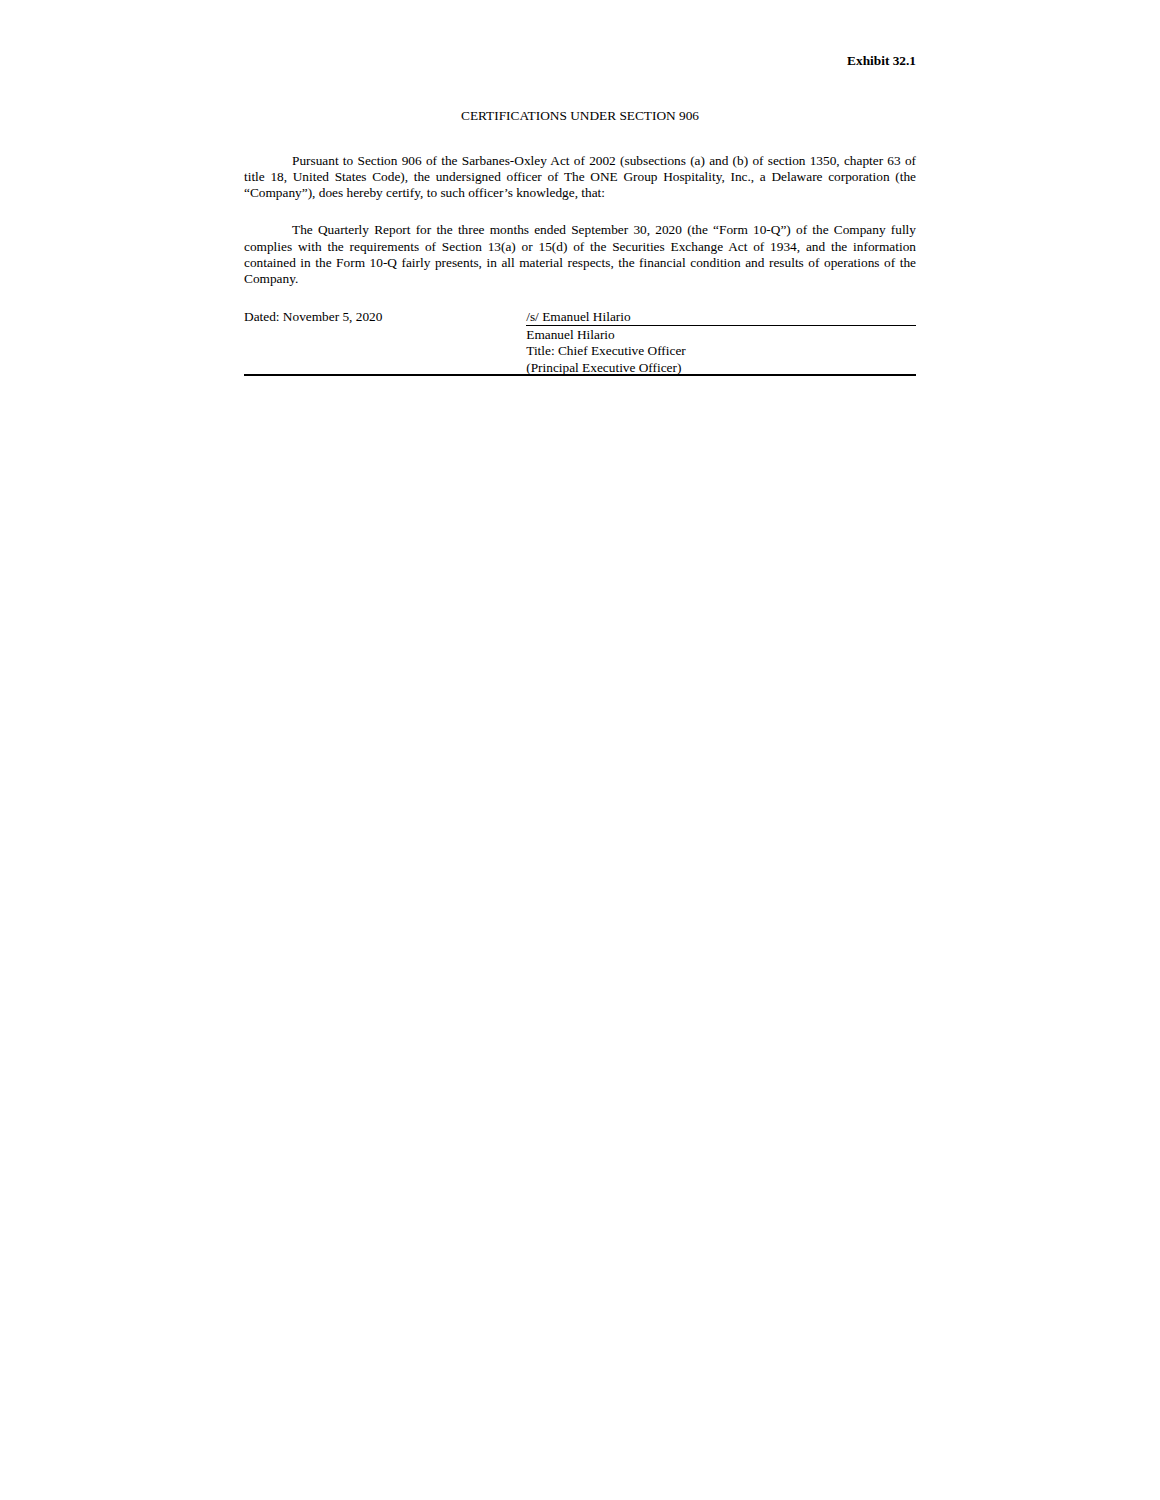Exhibit 32.1
CERTIFICATIONS UNDER SECTION 906
Pursuant to Section 906 of the Sarbanes-Oxley Act of 2002 (subsections (a) and (b) of section 1350, chapter 63 of title 18, United States Code), the undersigned officer of The ONE Group Hospitality, Inc., a Delaware corporation (the “Company”), does hereby certify, to such officer’s knowledge, that:
The Quarterly Report for the three months ended September 30, 2020 (the “Form 10-Q”) of the Company fully complies with the requirements of Section 13(a) or 15(d) of the Securities Exchange Act of 1934, and the information contained in the Form 10-Q fairly presents, in all material respects, the financial condition and results of operations of the Company.
| Dated: November 5, 2020 | /s/ Emanuel Hilario Emanuel Hilario Title: Chief Executive Officer (Principal Executive Officer) |